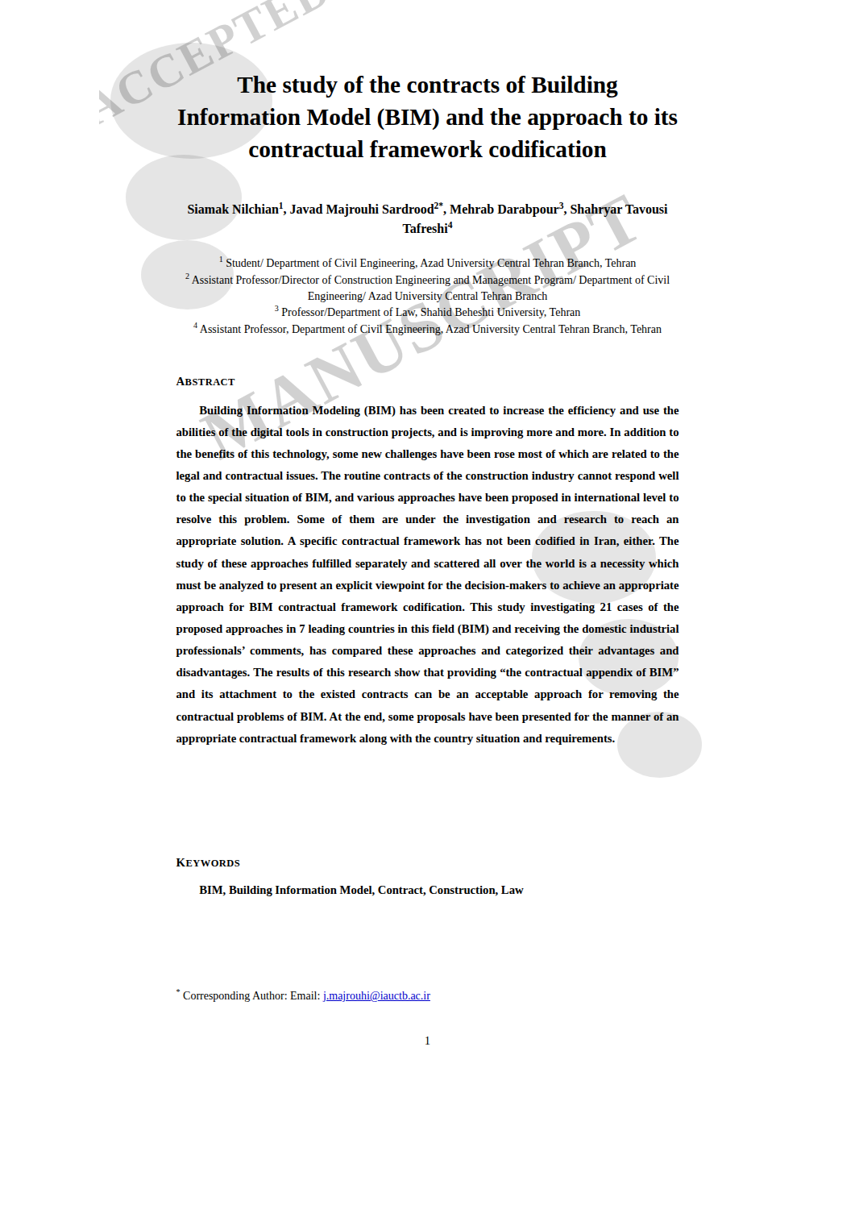ACCEPTED
MANUSCRIPT
The study of the contracts of Building Information Model (BIM) and the approach to its contractual framework codification
Siamak Nilchian1, Javad Majrouhi Sardrood2*, Mehrab Darabpour3, Shahryar Tavousi Tafreshi4
1 Student/ Department of Civil Engineering, Azad University Central Tehran Branch, Tehran
2 Assistant Professor/Director of Construction Engineering and Management Program/ Department of Civil Engineering/ Azad University Central Tehran Branch
3 Professor/Department of Law, Shahid Beheshti University, Tehran
4 Assistant Professor, Department of Civil Engineering, Azad University Central Tehran Branch, Tehran
ABSTRACT
Building Information Modeling (BIM) has been created to increase the efficiency and use the abilities of the digital tools in construction projects, and is improving more and more. In addition to the benefits of this technology, some new challenges have been rose most of which are related to the legal and contractual issues. The routine contracts of the construction industry cannot respond well to the special situation of BIM, and various approaches have been proposed in international level to resolve this problem. Some of them are under the investigation and research to reach an appropriate solution. A specific contractual framework has not been codified in Iran, either. The study of these approaches fulfilled separately and scattered all over the world is a necessity which must be analyzed to present an explicit viewpoint for the decision-makers to achieve an appropriate approach for BIM contractual framework codification. This study investigating 21 cases of the proposed approaches in 7 leading countries in this field (BIM) and receiving the domestic industrial professionals’ comments, has compared these approaches and categorized their advantages and disadvantages. The results of this research show that providing “the contractual appendix of BIM” and its attachment to the existed contracts can be an acceptable approach for removing the contractual problems of BIM. At the end, some proposals have been presented for the manner of an appropriate contractual framework along with the country situation and requirements.
KEYWORDS
BIM, Building Information Model, Contract, Construction, Law
* Corresponding Author: Email: j.majrouhi@iauctb.ac.ir
1